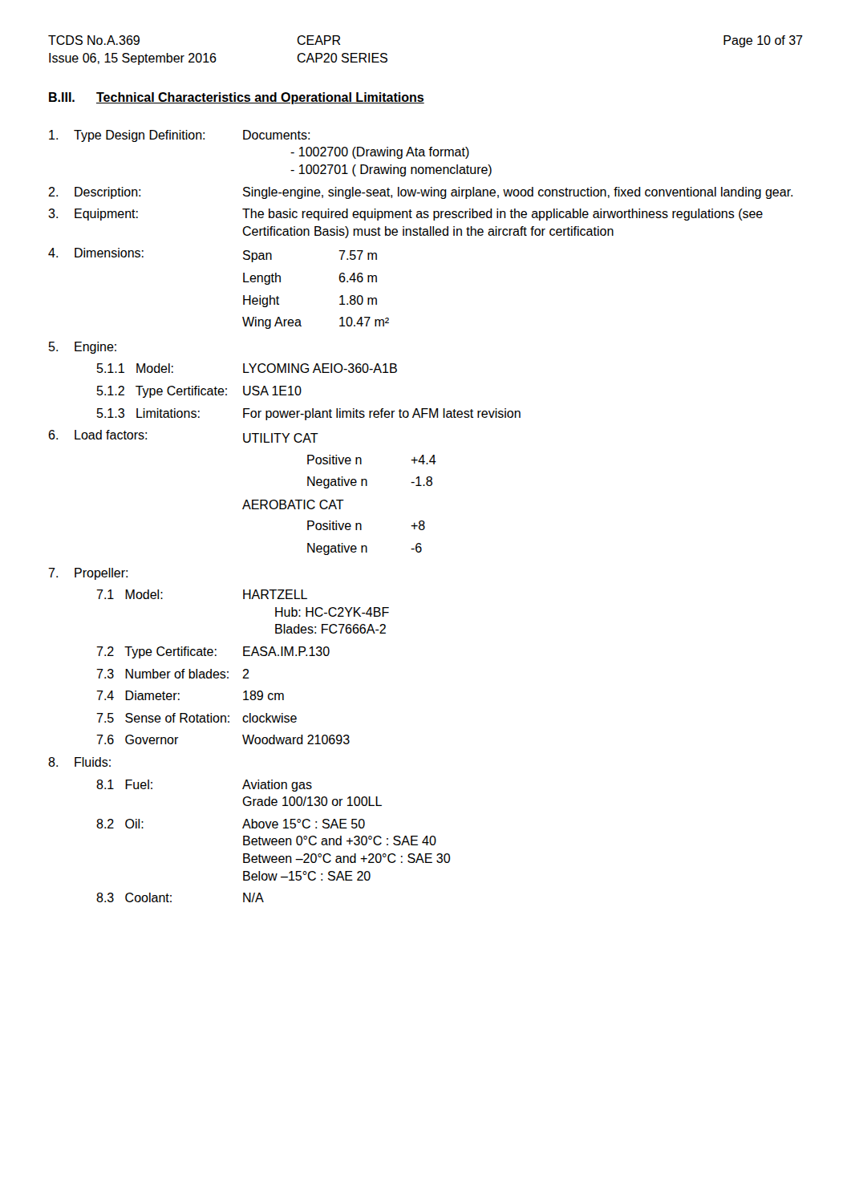TCDS No.A.369 Issue 06, 15 September 2016
CEAPR CAP20 SERIES
Page 10 of 37
B.III. Technical Characteristics and Operational Limitations
| 1. | Type Design Definition: | Documents: - 1002700 (Drawing Ata format) - 1002701 ( Drawing nomenclature) |
| 2. | Description: | Single-engine, single-seat, low-wing airplane, wood construction, fixed conventional landing gear. |
| 3. | Equipment: | The basic required equipment as prescribed in the applicable airworthiness regulations (see Certification Basis) must be installed in the aircraft for certification |
| 4. | Dimensions: | / Span / 7.57 m / / Length / 6.46 m / / Height / 1.80 m / / Wing Area / 10.47 m² / |
| 5. | Engine: | |
| | 5.1.1 Model: | LYCOMING AEIO-360-A1B |
| | 5.1.2 Type Certificate: | USA 1E10 |
| | 5.1.3 Limitations: | For power-plant limits refer to AFM latest revision |
| 6. | Load factors: | UTILITY CAT / Positive n / +4.4 / / Negative n / -1.8 / AEROBATIC CAT / Positive n / +8 / / Negative n / -6 / |
| 7. | Propeller: | |
| | 7.1 Model: | HARTZELL Hub: HC-C2YK-4BF Blades: FC7666A-2 |
| | 7.2 Type Certificate: | EASA.IM.P.130 |
| | 7.3 Number of blades: | 2 |
| | 7.4 Diameter: | 189 cm |
| | 7.5 Sense of Rotation: | clockwise |
| | 7.6 Governor | Woodward 210693 |
| 8. | Fluids: | |
| | 8.1 Fuel: | Aviation gas Grade 100/130 or 100LL |
| | 8.2 Oil: | Above 15°C : SAE 50 Between 0°C and +30°C : SAE 40 Between –20°C and +20°C : SAE 30 Below –15°C : SAE 20 |
| | 8.3 Coolant: | N/A |